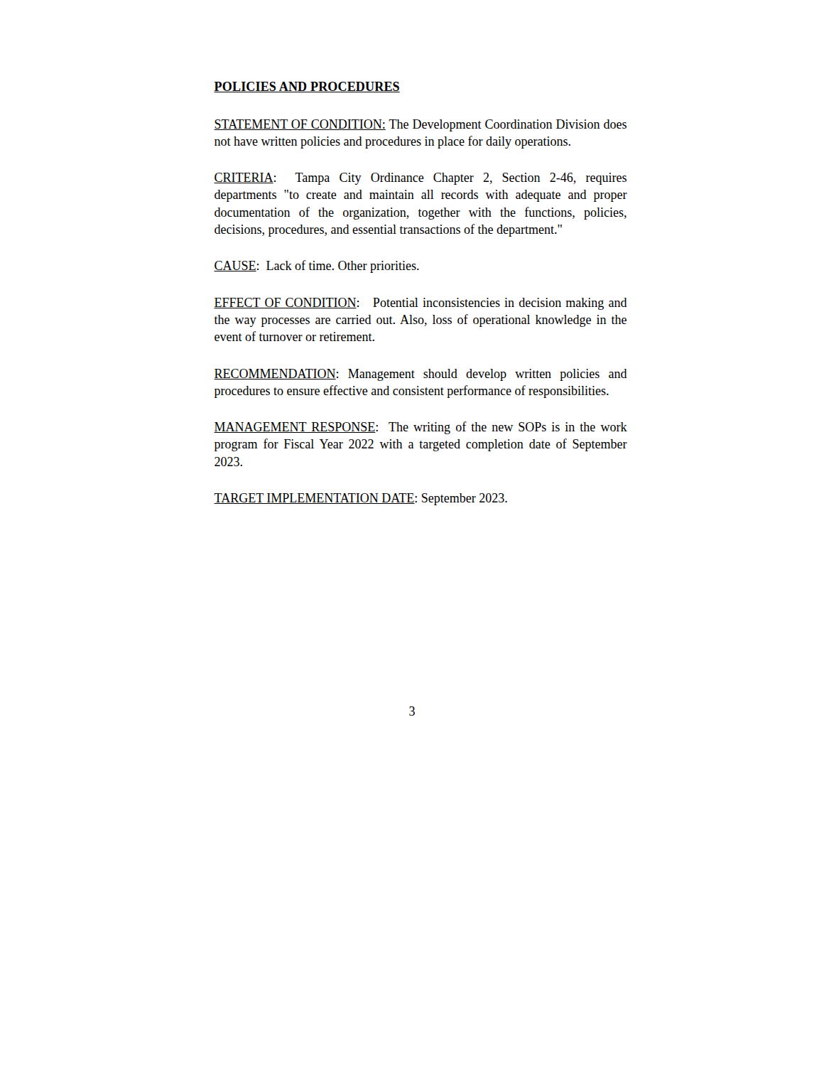POLICIES AND PROCEDURES
STATEMENT OF CONDITION: The Development Coordination Division does not have written policies and procedures in place for daily operations.
CRITERIA: Tampa City Ordinance Chapter 2, Section 2-46, requires departments "to create and maintain all records with adequate and proper documentation of the organization, together with the functions, policies, decisions, procedures, and essential transactions of the department."
CAUSE: Lack of time. Other priorities.
EFFECT OF CONDITION: Potential inconsistencies in decision making and the way processes are carried out. Also, loss of operational knowledge in the event of turnover or retirement.
RECOMMENDATION: Management should develop written policies and procedures to ensure effective and consistent performance of responsibilities.
MANAGEMENT RESPONSE: The writing of the new SOPs is in the work program for Fiscal Year 2022 with a targeted completion date of September 2023.
TARGET IMPLEMENTATION DATE: September 2023.
3